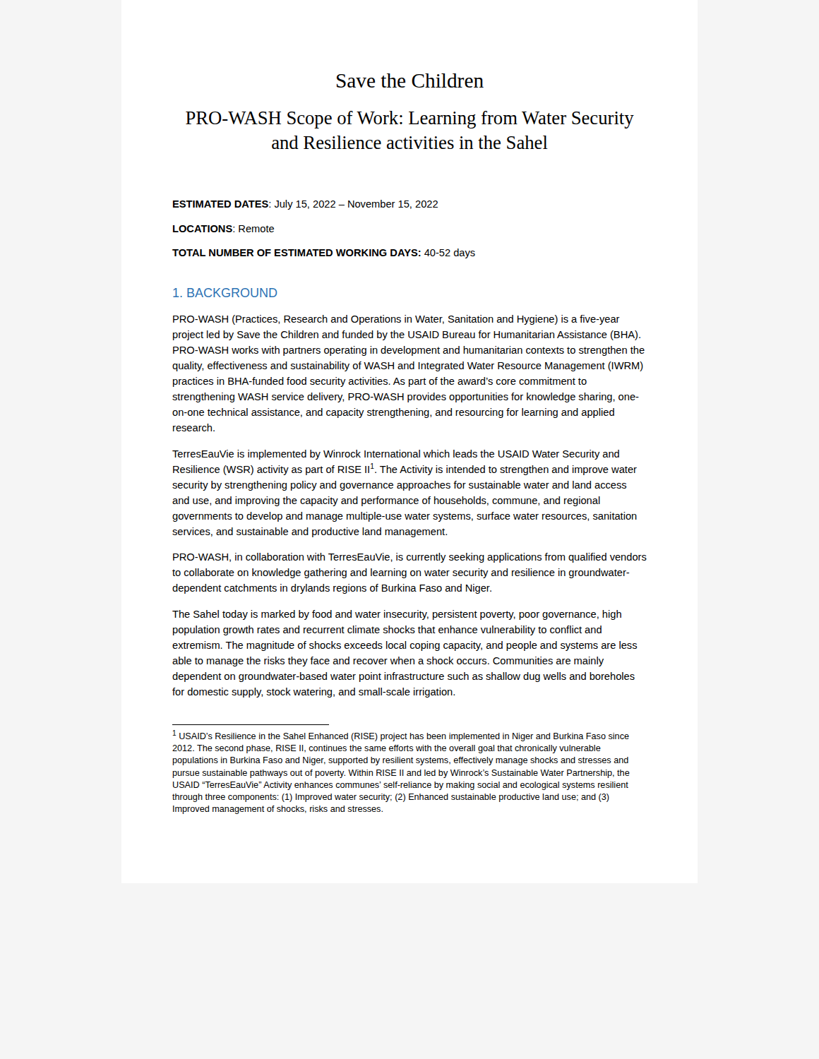Save the Children
PRO-WASH Scope of Work: Learning from Water Security and Resilience activities in the Sahel
ESTIMATED DATES: July 15, 2022 – November 15, 2022
LOCATIONS: Remote
TOTAL NUMBER OF ESTIMATED WORKING DAYS: 40-52 days
1. BACKGROUND
PRO-WASH (Practices, Research and Operations in Water, Sanitation and Hygiene) is a five-year project led by Save the Children and funded by the USAID Bureau for Humanitarian Assistance (BHA). PRO-WASH works with partners operating in development and humanitarian contexts to strengthen the quality, effectiveness and sustainability of WASH and Integrated Water Resource Management (IWRM) practices in BHA-funded food security activities. As part of the award’s core commitment to strengthening WASH service delivery, PRO-WASH provides opportunities for knowledge sharing, one-on-one technical assistance, and capacity strengthening, and resourcing for learning and applied research.
TerresEauVie is implemented by Winrock International which leads the USAID Water Security and Resilience (WSR) activity as part of RISE II1. The Activity is intended to strengthen and improve water security by strengthening policy and governance approaches for sustainable water and land access and use, and improving the capacity and performance of households, commune, and regional governments to develop and manage multiple-use water systems, surface water resources, sanitation services, and sustainable and productive land management.
PRO-WASH, in collaboration with TerresEauVie, is currently seeking applications from qualified vendors to collaborate on knowledge gathering and learning on water security and resilience in groundwater-dependent catchments in drylands regions of Burkina Faso and Niger.
The Sahel today is marked by food and water insecurity, persistent poverty, poor governance, high population growth rates and recurrent climate shocks that enhance vulnerability to conflict and extremism. The magnitude of shocks exceeds local coping capacity, and people and systems are less able to manage the risks they face and recover when a shock occurs. Communities are mainly dependent on groundwater-based water point infrastructure such as shallow dug wells and boreholes for domestic supply, stock watering, and small-scale irrigation.
1 USAID’s Resilience in the Sahel Enhanced (RISE) project has been implemented in Niger and Burkina Faso since 2012. The second phase, RISE II, continues the same efforts with the overall goal that chronically vulnerable populations in Burkina Faso and Niger, supported by resilient systems, effectively manage shocks and stresses and pursue sustainable pathways out of poverty. Within RISE II and led by Winrock’s Sustainable Water Partnership, the USAID “TerresEauVie” Activity enhances communes’ self-reliance by making social and ecological systems resilient through three components: (1) Improved water security; (2) Enhanced sustainable productive land use; and (3) Improved management of shocks, risks and stresses.